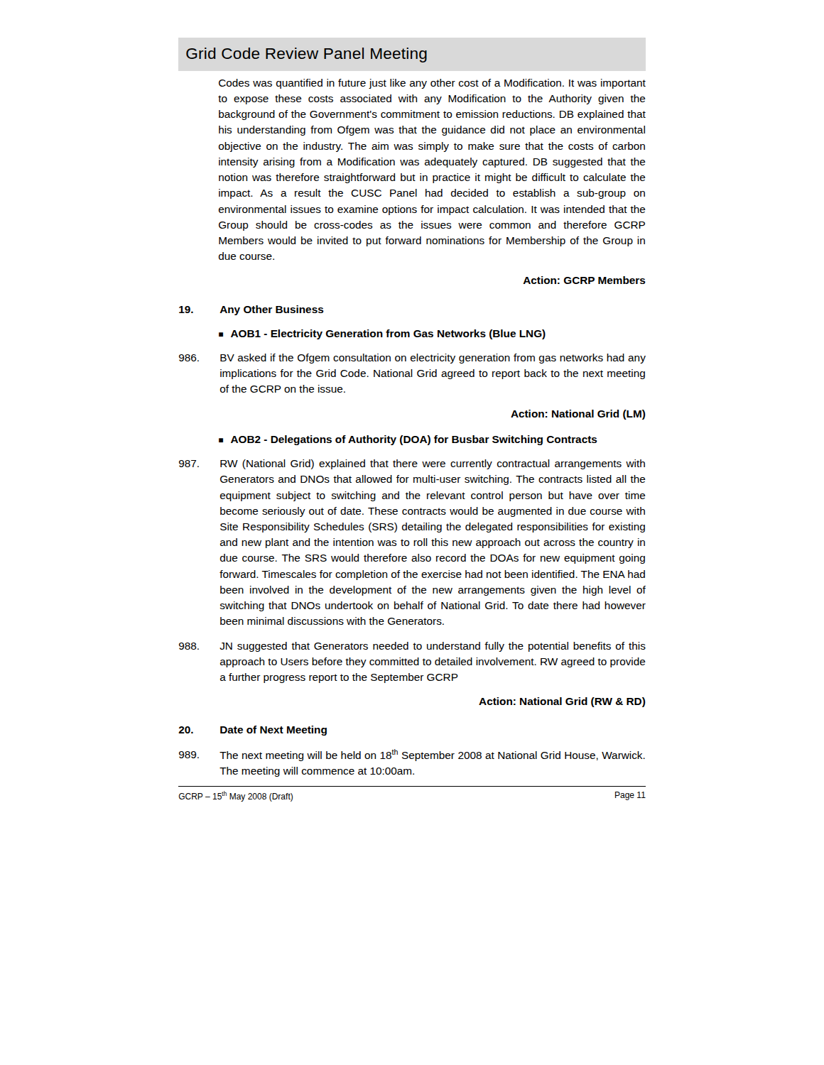Grid Code Review Panel Meeting
Codes was quantified in future just like any other cost of a Modification. It was important to expose these costs associated with any Modification to the Authority given the background of the Government's commitment to emission reductions. DB explained that his understanding from Ofgem was that the guidance did not place an environmental objective on the industry. The aim was simply to make sure that the costs of carbon intensity arising from a Modification was adequately captured. DB suggested that the notion was therefore straightforward but in practice it might be difficult to calculate the impact. As a result the CUSC Panel had decided to establish a sub-group on environmental issues to examine options for impact calculation. It was intended that the Group should be cross-codes as the issues were common and therefore GCRP Members would be invited to put forward nominations for Membership of the Group in due course.
Action: GCRP Members
19. Any Other Business
■ AOB1 - Electricity Generation from Gas Networks (Blue LNG)
986.
BV asked if the Ofgem consultation on electricity generation from gas networks had any implications for the Grid Code. National Grid agreed to report back to the next meeting of the GCRP on the issue.
Action: National Grid (LM)
■ AOB2 - Delegations of Authority (DOA) for Busbar Switching Contracts
987.
RW (National Grid) explained that there were currently contractual arrangements with Generators and DNOs that allowed for multi-user switching. The contracts listed all the equipment subject to switching and the relevant control person but have over time become seriously out of date. These contracts would be augmented in due course with Site Responsibility Schedules (SRS) detailing the delegated responsibilities for existing and new plant and the intention was to roll this new approach out across the country in due course. The SRS would therefore also record the DOAs for new equipment going forward. Timescales for completion of the exercise had not been identified. The ENA had been involved in the development of the new arrangements given the high level of switching that DNOs undertook on behalf of National Grid. To date there had however been minimal discussions with the Generators.
988.
JN suggested that Generators needed to understand fully the potential benefits of this approach to Users before they committed to detailed involvement. RW agreed to provide a further progress report to the September GCRP
Action: National Grid (RW & RD)
20. Date of Next Meeting
989.
The next meeting will be held on 18th September 2008 at National Grid House, Warwick. The meeting will commence at 10:00am.
GCRP – 15th May 2008 (Draft) Page 11